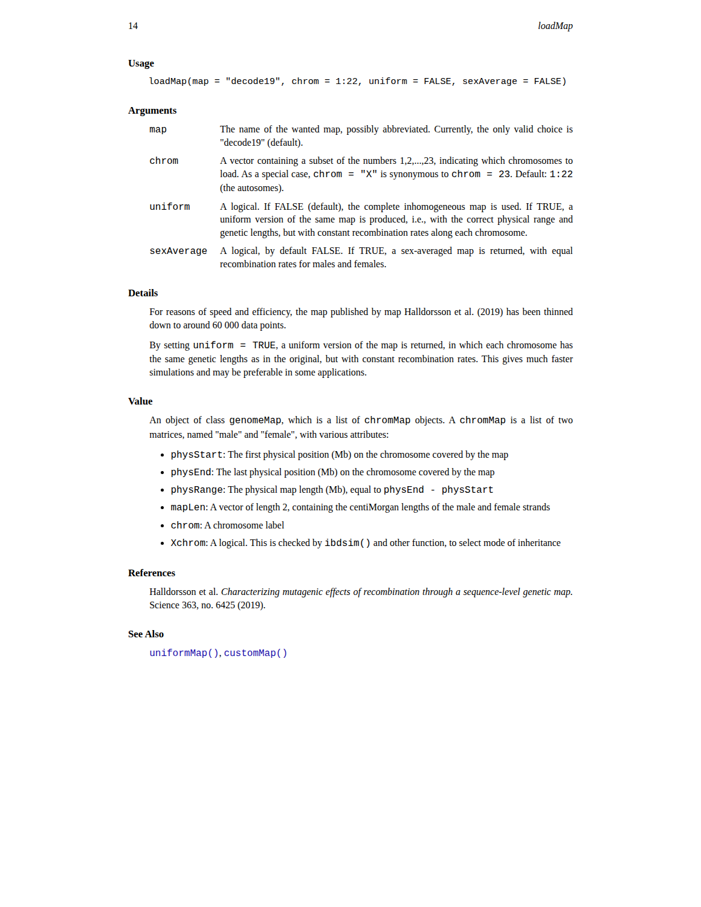14 loadMap
Usage
loadMap(map = "decode19", chrom = 1:22, uniform = FALSE, sexAverage = FALSE)
Arguments
map
The name of the wanted map, possibly abbreviated. Currently, the only valid choice is "decode19" (default).
chrom
A vector containing a subset of the numbers 1,2,...,23, indicating which chromosomes to load. As a special case, chrom = "X" is synonymous to chrom = 23. Default: 1:22 (the autosomes).
uniform
A logical. If FALSE (default), the complete inhomogeneous map is used. If TRUE, a uniform version of the same map is produced, i.e., with the correct physical range and genetic lengths, but with constant recombination rates along each chromosome.
sexAverage
A logical, by default FALSE. If TRUE, a sex-averaged map is returned, with equal recombination rates for males and females.
Details
For reasons of speed and efficiency, the map published by map Halldorsson et al. (2019) has been thinned down to around 60 000 data points.
By setting uniform = TRUE, a uniform version of the map is returned, in which each chromosome has the same genetic lengths as in the original, but with constant recombination rates. This gives much faster simulations and may be preferable in some applications.
Value
An object of class genomeMap, which is a list of chromMap objects. A chromMap is a list of two matrices, named "male" and "female", with various attributes:
physStart: The first physical position (Mb) on the chromosome covered by the map
physEnd: The last physical position (Mb) on the chromosome covered by the map
physRange: The physical map length (Mb), equal to physEnd - physStart
mapLen: A vector of length 2, containing the centiMorgan lengths of the male and female strands
chrom: A chromosome label
Xchrom: A logical. This is checked by ibdsim() and other function, to select mode of inheritance
References
Halldorsson et al. Characterizing mutagenic effects of recombination through a sequence-level genetic map. Science 363, no. 6425 (2019).
See Also
uniformMap(), customMap()